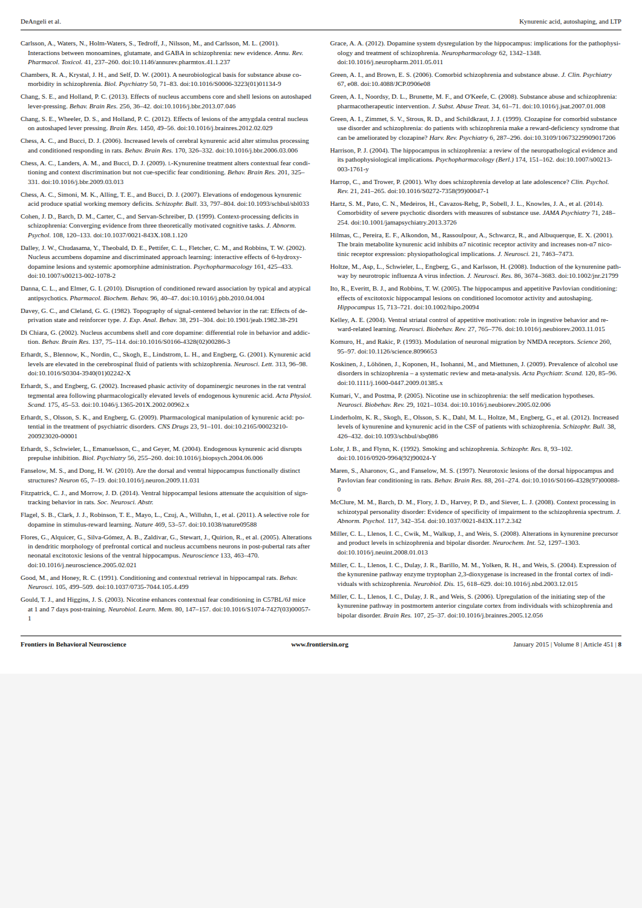DeAngeli et al. Kynurenic acid, autoshaping, and LTP
Carlsson, A., Waters, N., Holm-Waters, S., Tedroff, J., Nilsson, M., and Carlsson, M. L. (2001). Interactions between monoamines, glutamate, and GABA in schizophrenia: new evidence. Annu. Rev. Pharmacol. Toxicol. 41, 237–260. doi:10.1146/annurev.pharmtox.41.1.237
Chambers, R. A., Krystal, J. H., and Self, D. W. (2001). A neurobiological basis for substance abuse comorbidity in schizophrenia. Biol. Psychiatry 50, 71–83. doi:10.1016/S0006-3223(01)01134-9
Chang, S. E., and Holland, P. C. (2013). Effects of nucleus accumbens core and shell lesions on autoshaped lever-pressing. Behav. Brain Res. 256, 36–42. doi:10.1016/j.bbr.2013.07.046
Chang, S. E., Wheeler, D. S., and Holland, P. C. (2012). Effects of lesions of the amygdala central nucleus on autoshaped lever pressing. Brain Res. 1450, 49–56. doi:10.1016/j.brainres.2012.02.029
Chess, A. C., and Bucci, D. J. (2006). Increased levels of cerebral kynurenic acid alter stimulus processing and conditioned responding in rats. Behav. Brain Res. 170, 326–332. doi:10.1016/j.bbr.2006.03.006
Chess, A. C., Landers, A. M., and Bucci, D. J. (2009). l-Kynurenine treatment alters contextual fear conditioning and context discrimination but not cue-specific fear conditioning. Behav. Brain Res. 201, 325–331. doi:10.1016/j.bbr.2009.03.013
Chess, A. C., Simoni, M. K., Alling, T. E., and Bucci, D. J. (2007). Elevations of endogenous kynurenic acid produce spatial working memory deficits. Schizophr. Bull. 33, 797–804. doi:10.1093/schbul/sbl033
Cohen, J. D., Barch, D. M., Carter, C., and Servan-Schreiber, D. (1999). Context-processing deficits in schizophrenia: Converging evidence from three theoretically motivated cognitive tasks. J. Abnorm. Psychol. 108, 120–133. doi:10.1037/0021-843X.108.1.120
Dalley, J. W., Chudasama, Y., Theobald, D. E., Pettifer, C. L., Fletcher, C. M., and Robbins, T. W. (2002). Nucleus accumbens dopamine and discriminated approach learning: interactive effects of 6-hydroxydopamine lesions and systemic apomorphine administration. Psychopharmacology 161, 425–433. doi:10.1007/s00213-002-1078-2
Danna, C. L., and Elmer, G. I. (2010). Disruption of conditioned reward association by typical and atypical antipsychotics. Pharmacol. Biochem. Behav. 96, 40–47. doi:10.1016/j.pbb.2010.04.004
Davey, G. C., and Cleland, G. G. (1982). Topography of signal-centered behavior in the rat: Effects of deprivation state and reinforcer type. J. Exp. Anal. Behav. 38, 291–304. doi:10.1901/jeab.1982.38-291
Di Chiara, G. (2002). Nucleus accumbens shell and core dopamine: differential role in behavior and addiction. Behav. Brain Res. 137, 75–114. doi:10.1016/S0166-4328(02)00286-3
Erhardt, S., Blennow, K., Nordin, C., Skogh, E., Lindstrom, L. H., and Engberg, G. (2001). Kynurenic acid levels are elevated in the cerebrospinal fluid of patients with schizophrenia. Neurosci. Lett. 313, 96–98. doi:10.1016/S0304-3940(01)02242-X
Erhardt, S., and Engberg, G. (2002). Increased phasic activity of dopaminergic neurones in the rat ventral tegmental area following pharmacologically elevated levels of endogenous kynurenic acid. Acta Physiol. Scand. 175, 45–53. doi:10.1046/j.1365-201X.2002.00962.x
Erhardt, S., Olsson, S. K., and Engberg, G. (2009). Pharmacological manipulation of kynurenic acid: potential in the treatment of psychiatric disorders. CNS Drugs 23, 91–101. doi:10.2165/00023210-200923020-00001
Erhardt, S., Schwieler, L., Emanuelsson, C., and Geyer, M. (2004). Endogenous kynurenic acid disrupts prepulse inhibition. Biol. Psychiatry 56, 255–260. doi:10.1016/j.biopsych.2004.06.006
Fanselow, M. S., and Dong, H. W. (2010). Are the dorsal and ventral hippocampus functionally distinct structures? Neuron 65, 7–19. doi:10.1016/j.neuron.2009.11.031
Fitzpatrick, C. J., and Morrow, J. D. (2014). Ventral hippocampal lesions attenuate the acquisition of sign-tracking behavior in rats. Soc. Neurosci. Abstr.
Flagel, S. B., Clark, J. J., Robinson, T. E., Mayo, L., Czuj, A., Willuhn, I., et al. (2011). A selective role for dopamine in stimulus-reward learning. Nature 469, 53–57. doi:10.1038/nature09588
Flores, G., Alquicer, G., Silva-Gómez, A. B., Zaldivar, G., Stewart, J., Quirion, R., et al. (2005). Alterations in dendritic morphology of prefrontal cortical and nucleus accumbens neurons in post-pubertal rats after neonatal excitotoxic lesions of the ventral hippocampus. Neuroscience 133, 463–470. doi:10.1016/j.neuroscience.2005.02.021
Good, M., and Honey, R. C. (1991). Conditioning and contextual retrieval in hippocampal rats. Behav. Neurosci. 105, 499–509. doi:10.1037/0735-7044.105.4.499
Gould, T. J., and Higgins, J. S. (2003). Nicotine enhances contextual fear conditioning in C57BL/6J mice at 1 and 7 days post-training. Neurobiol. Learn. Mem. 80, 147–157. doi:10.1016/S1074-7427(03)00057-1
Grace, A. A. (2012). Dopamine system dysregulation by the hippocampus: implications for the pathophysiology and treatment of schizophrenia. Neuropharmacology 62, 1342–1348. doi:10.1016/j.neuropharm.2011.05.011
Green, A. I., and Brown, E. S. (2006). Comorbid schizophrenia and substance abuse. J. Clin. Psychiatry 67, e08. doi:10.4088/JCP.0906e08
Green, A. I., Noordsy, D. L., Brunette, M. F., and O'Keefe, C. (2008). Substance abuse and schizophrenia: pharmacotherapeutic intervention. J. Subst. Abuse Treat. 34, 61–71. doi:10.1016/j.jsat.2007.01.008
Green, A. I., Zimmet, S. V., Strous, R. D., and Schildkraut, J. J. (1999). Clozapine for comorbid substance use disorder and schizophrenia: do patients with schizophrenia make a reward-deficiency syndrome that can be ameliorated by clozapine? Harv. Rev. Psychiatry 6, 287–296. doi:10.3109/10673229909017206
Harrison, P. J. (2004). The hippocampus in schizophrenia: a review of the neuropathological evidence and its pathophysiological implications. Psychopharmacology (Berl.) 174, 151–162. doi:10.1007/s00213-003-1761-y
Harrop, C., and Trower, P. (2001). Why does schizophrenia develop at late adolescence? Clin. Psychol. Rev. 21, 241–265. doi:10.1016/S0272-7358(99)00047-1
Hartz, S. M., Pato, C. N., Medeiros, H., Cavazos-Rehg, P., Sobell, J. L., Knowles, J. A., et al. (2014). Comorbidity of severe psychotic disorders with measures of substance use. JAMA Psychiatry 71, 248–254. doi:10.1001/jamapsychiatry.2013.3726
Hilmas, C., Pereira, E. F., Alkondon, M., Rassoulpour, A., Schwarcz, R., and Albuquerque, E. X. (2001). The brain metabolite kynurenic acid inhibits α7 nicotinic receptor activity and increases non-α7 nicotinic receptor expression: physiopathological implications. J. Neurosci. 21, 7463–7473.
Holtze, M., Asp, L., Schwieler, L., Engberg, G., and Karlsson, H. (2008). Induction of the kynurenine pathway by neurotropic influenza A virus infection. J. Neurosci. Res. 86, 3674–3683. doi:10.1002/jnr.21799
Ito, R., Everitt, B. J., and Robbins, T. W. (2005). The hippocampus and appetitive Pavlovian conditioning: effects of excitotoxic hippocampal lesions on conditioned locomotor activity and autoshaping. Hippocampus 15, 713–721. doi:10.1002/hipo.20094
Kelley, A. E. (2004). Ventral striatal control of appetitive motivation: role in ingestive behavior and reward-related learning. Neurosci. Biobehav. Rev. 27, 765–776. doi:10.1016/j.neubiorev.2003.11.015
Komuro, H., and Rakic, P. (1993). Modulation of neuronal migration by NMDA receptors. Science 260, 95–97. doi:10.1126/science.8096653
Koskinen, J., Löhönen, J., Koponen, H., Isohanni, M., and Miettunen, J. (2009). Prevalence of alcohol use disorders in schizophrenia – a systematic review and meta-analysis. Acta Psychiatr. Scand. 120, 85–96. doi:10.1111/j.1600-0447.2009.01385.x
Kumari, V., and Postma, P. (2005). Nicotine use in schizophrenia: the self medication hypotheses. Neurosci. Biobehav. Rev. 29, 1021–1034. doi:10.1016/j.neubiorev.2005.02.006
Linderholm, K. R., Skogh, E., Olsson, S. K., Dahl, M. L., Holtze, M., Engberg, G., et al. (2012). Increased levels of kynurenine and kynurenic acid in the CSF of patients with schizophrenia. Schizophr. Bull. 38, 426–432. doi:10.1093/schbul/sbq086
Lohr, J. B., and Flynn, K. (1992). Smoking and schizophrenia. Schizophr. Res. 8, 93–102. doi:10.1016/0920-9964(92)90024-Y
Maren, S., Aharonov, G., and Fanselow, M. S. (1997). Neurotoxic lesions of the dorsal hippocampus and Pavlovian fear conditioning in rats. Behav. Brain Res. 88, 261–274. doi:10.1016/S0166-4328(97)00088-0
McClure, M. M., Barch, D. M., Flory, J. D., Harvey, P. D., and Siever, L. J. (2008). Context processing in schizotypal personality disorder: Evidence of specificity of impairment to the schizophrenia spectrum. J. Abnorm. Psychol. 117, 342–354. doi:10.1037/0021-843X.117.2.342
Miller, C. L., Llenos, I. C., Cwik, M., Walkup, J., and Weis, S. (2008). Alterations in kynurenine precursor and product levels in schizophrenia and bipolar disorder. Neurochem. Int. 52, 1297–1303. doi:10.1016/j.neuint.2008.01.013
Miller, C. L., Llenos, I. C., Dulay, J. R., Barillo, M. M., Yolken, R. H., and Weis, S. (2004). Expression of the kynurenine pathway enzyme tryptophan 2,3-dioxygenase is increased in the frontal cortex of individuals with schizophrenia. Neurobiol. Dis. 15, 618–629. doi:10.1016/j.nbd.2003.12.015
Miller, C. L., Llenos, I. C., Dulay, J. R., and Weis, S. (2006). Upregulation of the initiating step of the kynurenine pathway in postmortem anterior cingulate cortex from individuals with schizophrenia and bipolar disorder. Brain Res. 107, 25–37. doi:10.1016/j.brainres.2005.12.056
Frontiers in Behavioral Neuroscience www.frontiersin.org January 2015 | Volume 8 | Article 451 | 8